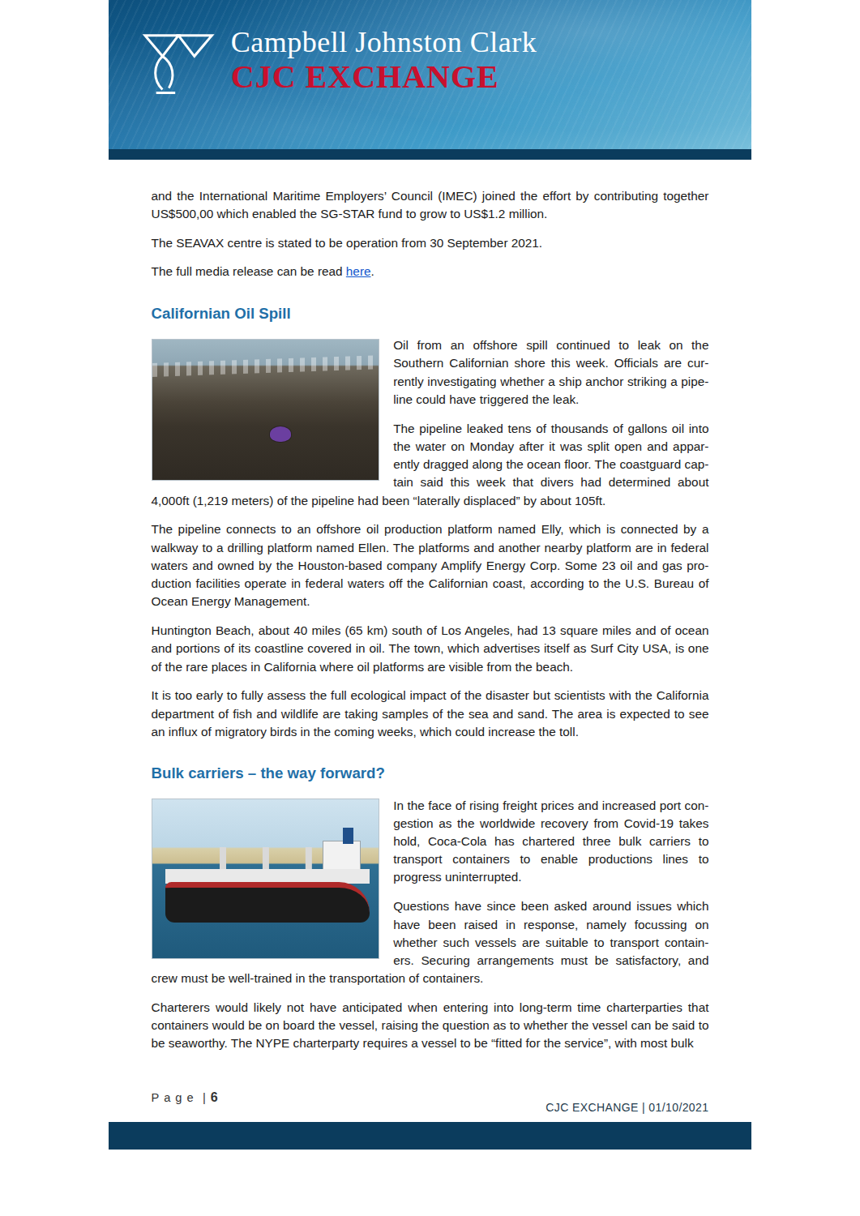Campbell Johnston Clark
CJC EXCHANGE
and the International Maritime Employers’ Council (IMEC) joined the effort by contributing together US$500,00 which enabled the SG-STAR fund to grow to US$1.2 million.
The SEAVAX centre is stated to be operation from 30 September 2021.
The full media release can be read here.
Californian Oil Spill
Oil from an offshore spill continued to leak on the Southern Californian shore this week. Officials are currently investigating whether a ship anchor striking a pipeline could have triggered the leak.
The pipeline leaked tens of thousands of gallons oil into the water on Monday after it was split open and apparently dragged along the ocean floor. The coastguard captain said this week that divers had determined about 4,000ft (1,219 meters) of the pipeline had been “laterally displaced” by about 105ft.
The pipeline connects to an offshore oil production platform named Elly, which is connected by a walkway to a drilling platform named Ellen. The platforms and another nearby platform are in federal waters and owned by the Houston-based company Amplify Energy Corp. Some 23 oil and gas production facilities operate in federal waters off the Californian coast, according to the U.S. Bureau of Ocean Energy Management.
Huntington Beach, about 40 miles (65 km) south of Los Angeles, had 13 square miles and of ocean and portions of its coastline covered in oil. The town, which advertises itself as Surf City USA, is one of the rare places in California where oil platforms are visible from the beach.
It is too early to fully assess the full ecological impact of the disaster but scientists with the California department of fish and wildlife are taking samples of the sea and sand. The area is expected to see an influx of migratory birds in the coming weeks, which could increase the toll.
Bulk carriers – the way forward?
In the face of rising freight prices and increased port congestion as the worldwide recovery from Covid-19 takes hold, Coca-Cola has chartered three bulk carriers to transport containers to enable productions lines to progress uninterrupted.
Questions have since been asked around issues which have been raised in response, namely focussing on whether such vessels are suitable to transport containers. Securing arrangements must be satisfactory, and crew must be well-trained in the transportation of containers.
Charterers would likely not have anticipated when entering into long-term time charterparties that containers would be on board the vessel, raising the question as to whether the vessel can be said to be seaworthy. The NYPE charterparty requires a vessel to be “fitted for the service”, with most bulk
P a g e | 6
CJC EXCHANGE | 01/10/2021